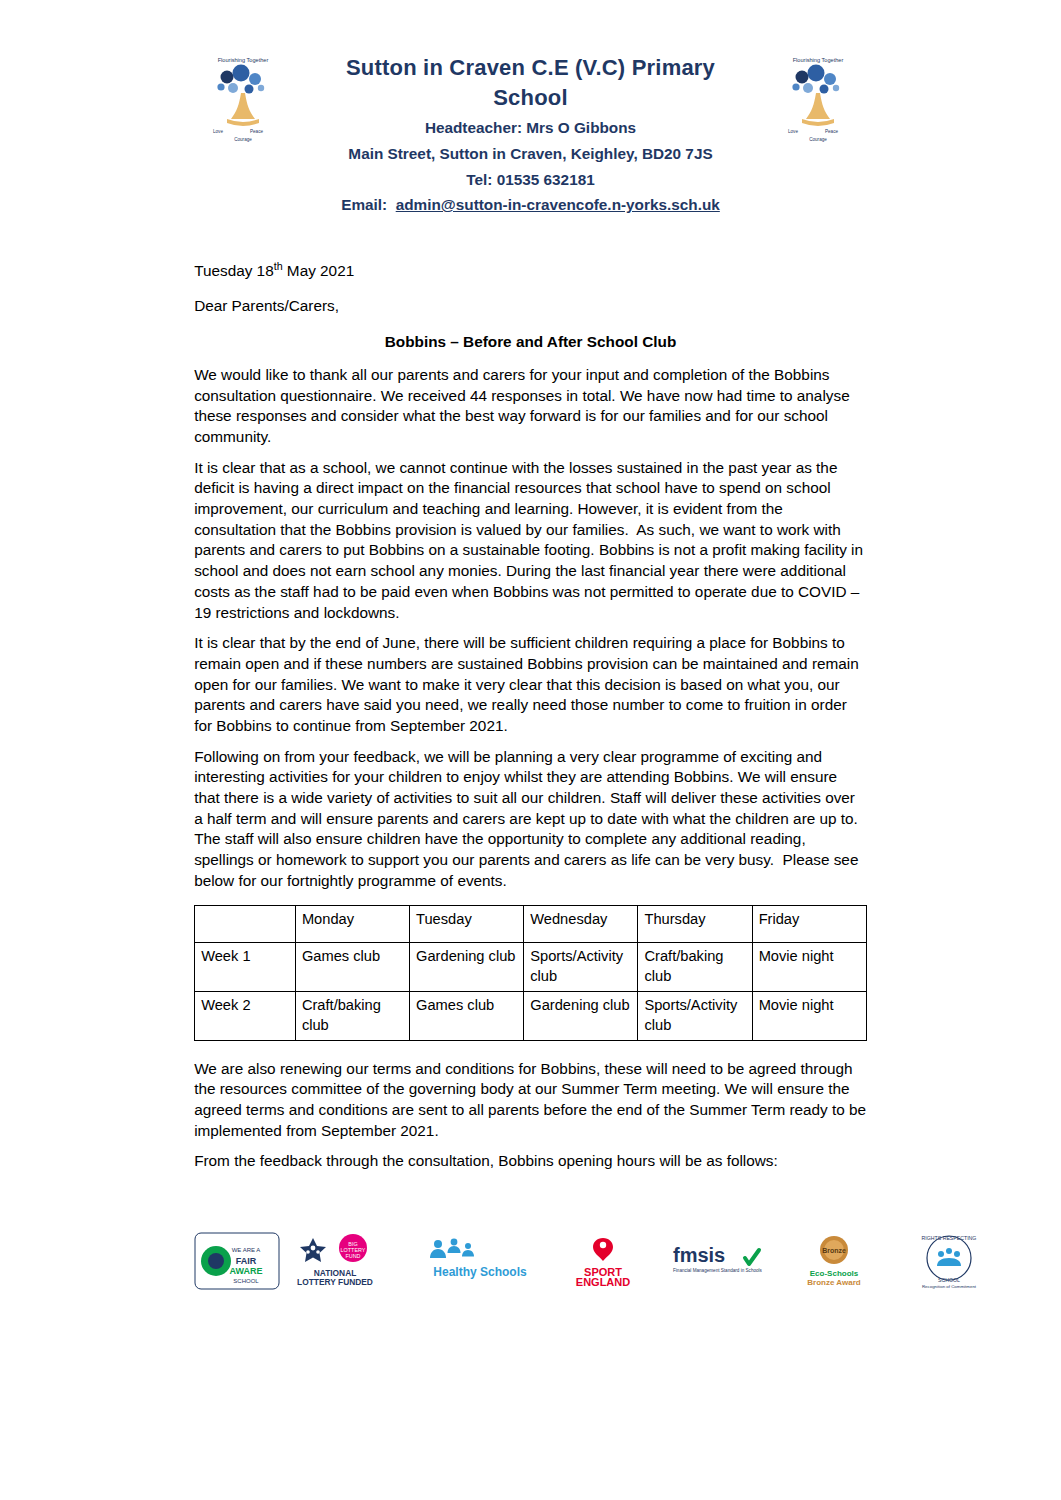Flourishing Together crest Flourishing Together Love Peace Courage
Sutton in Craven C.E (V.C) Primary School
Headteacher: Mrs O Gibbons
Main Street, Sutton in Craven, Keighley, BD20 7JS
Tel: 01535 632181
Email: admin@sutton-in-cravencofe.n-yorks.sch.uk
Flourishing Together crest Flourishing Together Love Peace Courage
Tuesday 18th May 2021
Dear Parents/Carers,
Bobbins – Before and After School Club
We would like to thank all our parents and carers for your input and completion of the Bobbins consultation questionnaire. We received 44 responses in total. We have now had time to analyse these responses and consider what the best way forward is for our families and for our school community.
It is clear that as a school, we cannot continue with the losses sustained in the past year as the deficit is having a direct impact on the financial resources that school have to spend on school improvement, our curriculum and teaching and learning. However, it is evident from the consultation that the Bobbins provision is valued by our families. As such, we want to work with parents and carers to put Bobbins on a sustainable footing. Bobbins is not a profit making facility in school and does not earn school any monies. During the last financial year there were additional costs as the staff had to be paid even when Bobbins was not permitted to operate due to COVID – 19 restrictions and lockdowns.
It is clear that by the end of June, there will be sufficient children requiring a place for Bobbins to remain open and if these numbers are sustained Bobbins provision can be maintained and remain open for our families. We want to make it very clear that this decision is based on what you, our parents and carers have said you need, we really need those number to come to fruition in order for Bobbins to continue from September 2021.
Following on from your feedback, we will be planning a very clear programme of exciting and interesting activities for your children to enjoy whilst they are attending Bobbins. We will ensure that there is a wide variety of activities to suit all our children. Staff will deliver these activities over a half term and will ensure parents and carers are kept up to date with what the children are up to. The staff will also ensure children have the opportunity to complete any additional reading, spellings or homework to support you our parents and carers as life can be very busy. Please see below for our fortnightly programme of events.
| | Monday | Tuesday | Wednesday | Thursday | Friday |
| --- | --- | --- | --- | --- | --- |
| Week 1 | Games club | Gardening club | Sports/Activity club | Craft/baking club | Movie night |
| Week 2 | Craft/baking club | Games club | Gardening club | Sports/Activity club | Movie night |
We are also renewing our terms and conditions for Bobbins, these will need to be agreed through the resources committee of the governing body at our Summer Term meeting. We will ensure the agreed terms and conditions are sent to all parents before the end of the Summer Term ready to be implemented from September 2021.
From the feedback through the consultation, Bobbins opening hours will be as follows:
Fairaware School WE ARE A FAIR AWARE SCHOOL
National Lottery Funded BIG LOTTERY FUND NATIONAL LOTTERY FUNDED
Healthy Schools Healthy Schools
Sport England SPORT ENGLAND
FMSiS fmsis Financial Management Standard in Schools
Eco-Schools Bronze Award Bronze Eco-Schools Bronze Award
Rights Respecting School RIGHTS RESPECTING SCHOOL Recognition of Commitment